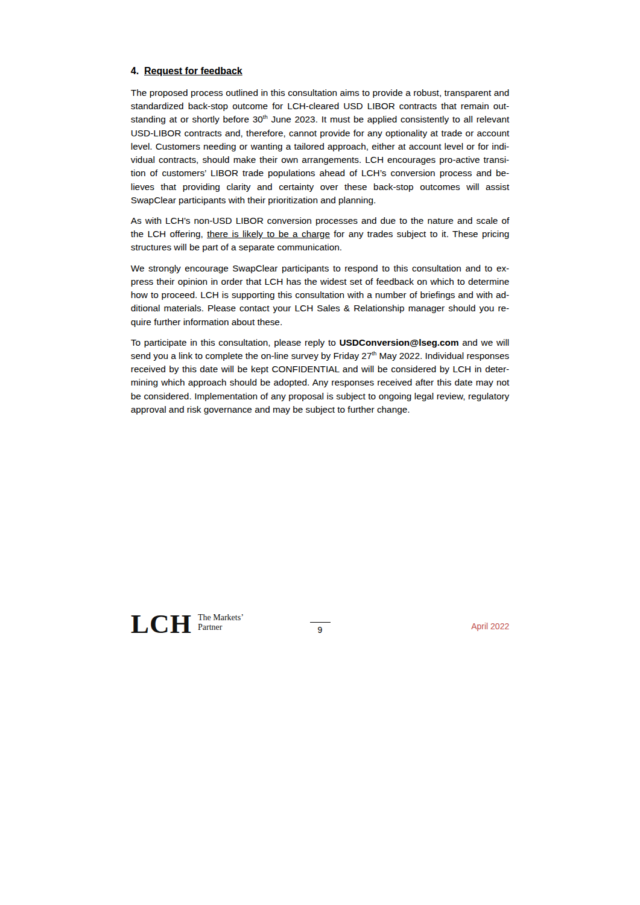4. Request for feedback
The proposed process outlined in this consultation aims to provide a robust, transparent and standardized back-stop outcome for LCH-cleared USD LIBOR contracts that remain outstanding at or shortly before 30th June 2023. It must be applied consistently to all relevant USD-LIBOR contracts and, therefore, cannot provide for any optionality at trade or account level. Customers needing or wanting a tailored approach, either at account level or for individual contracts, should make their own arrangements. LCH encourages pro-active transition of customers’ LIBOR trade populations ahead of LCH’s conversion process and believes that providing clarity and certainty over these back-stop outcomes will assist SwapClear participants with their prioritization and planning.
As with LCH’s non-USD LIBOR conversion processes and due to the nature and scale of the LCH offering, there is likely to be a charge for any trades subject to it. These pricing structures will be part of a separate communication.
We strongly encourage SwapClear participants to respond to this consultation and to express their opinion in order that LCH has the widest set of feedback on which to determine how to proceed. LCH is supporting this consultation with a number of briefings and with additional materials. Please contact your LCH Sales & Relationship manager should you require further information about these.
To participate in this consultation, please reply to USDConversion@lseg.com and we will send you a link to complete the on-line survey by Friday 27th May 2022. Individual responses received by this date will be kept CONFIDENTIAL and will be considered by LCH in determining which approach should be adopted. Any responses received after this date may not be considered. Implementation of any proposal is subject to ongoing legal review, regulatory approval and risk governance and may be subject to further change.
LCH
The Markets’
Partner
April 2022
9